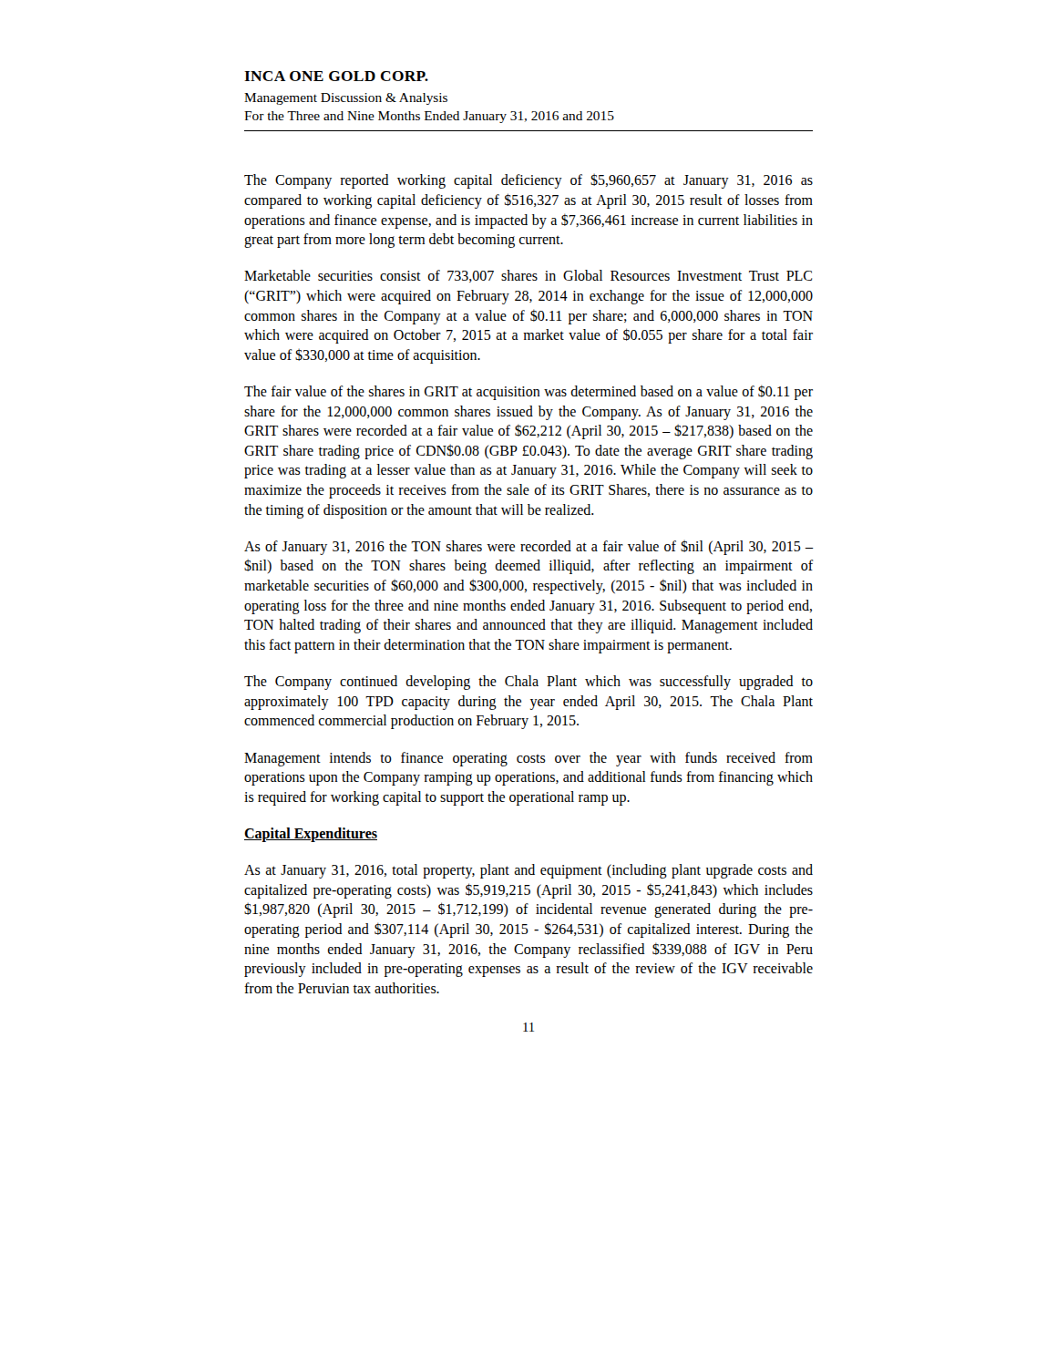INCA ONE GOLD CORP.
Management Discussion & Analysis
For the Three and Nine Months Ended January 31, 2016 and 2015
The Company reported working capital deficiency of $5,960,657 at January 31, 2016 as compared to working capital deficiency of $516,327 as at April 30, 2015 result of losses from operations and finance expense, and is impacted by a $7,366,461 increase in current liabilities in great part from more long term debt becoming current.
Marketable securities consist of 733,007 shares in Global Resources Investment Trust PLC (“GRIT”) which were acquired on February 28, 2014 in exchange for the issue of 12,000,000 common shares in the Company at a value of $0.11 per share; and 6,000,000 shares in TON which were acquired on October 7, 2015 at a market value of $0.055 per share for a total fair value of $330,000 at time of acquisition.
The fair value of the shares in GRIT at acquisition was determined based on a value of $0.11 per share for the 12,000,000 common shares issued by the Company. As of January 31, 2016 the GRIT shares were recorded at a fair value of $62,212 (April 30, 2015 – $217,838) based on the GRIT share trading price of CDN$0.08 (GBP £0.043). To date the average GRIT share trading price was trading at a lesser value than as at January 31, 2016. While the Company will seek to maximize the proceeds it receives from the sale of its GRIT Shares, there is no assurance as to the timing of disposition or the amount that will be realized.
As of January 31, 2016 the TON shares were recorded at a fair value of $nil (April 30, 2015 – $nil) based on the TON shares being deemed illiquid, after reflecting an impairment of marketable securities of $60,000 and $300,000, respectively, (2015 - $nil) that was included in operating loss for the three and nine months ended January 31, 2016. Subsequent to period end, TON halted trading of their shares and announced that they are illiquid. Management included this fact pattern in their determination that the TON share impairment is permanent.
The Company continued developing the Chala Plant which was successfully upgraded to approximately 100 TPD capacity during the year ended April 30, 2015. The Chala Plant commenced commercial production on February 1, 2015.
Management intends to finance operating costs over the year with funds received from operations upon the Company ramping up operations, and additional funds from financing which is required for working capital to support the operational ramp up.
Capital Expenditures
As at January 31, 2016, total property, plant and equipment (including plant upgrade costs and capitalized pre-operating costs) was $5,919,215 (April 30, 2015 - $5,241,843) which includes $1,987,820 (April 30, 2015 – $1,712,199) of incidental revenue generated during the pre-operating period and $307,114 (April 30, 2015 - $264,531) of capitalized interest. During the nine months ended January 31, 2016, the Company reclassified $339,088 of IGV in Peru previously included in pre-operating expenses as a result of the review of the IGV receivable from the Peruvian tax authorities.
11